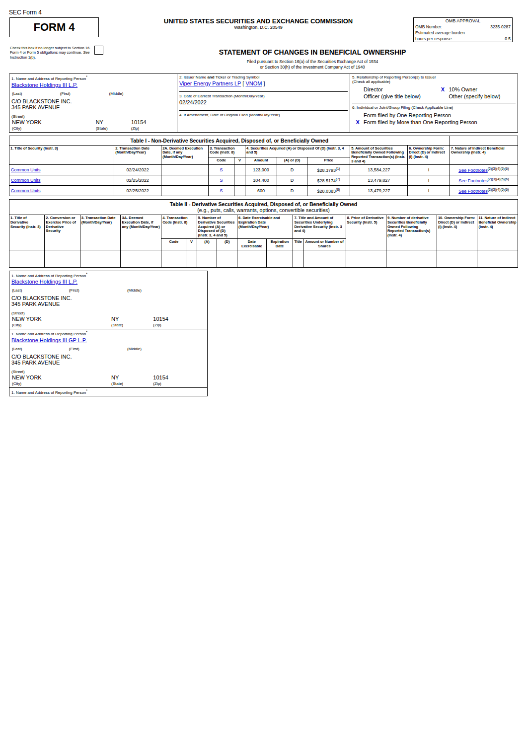SEC Form 4
| FORM 4 | UNITED STATES SECURITIES AND EXCHANGE COMMISSION Washington, D.C. 20549 | / OMB APPROVAL / / OMB Number: / 3235-0287 / / Estimated average burden / / hours per response: / 0.5 / |
| / Check this box if no longer subject to Section 16. Form 4 or Form 5 obligations may continue. See Instruction 1(b). / / | STATEMENT OF CHANGES IN BENEFICIAL OWNERSHIP Filed pursuant to Section 16(a) of the Securities Exchange Act of 1934 or Section 30(h) of the Investment Company Act of 1940 |
| 1. Name and Address of Reporting Person * Blackstone Holdings III L.P. / (Last) / (First) / (Middle) / C/O BLACKSTONE INC. 345 PARK AVENUE (Street) / NEW YORK / NY / 10154 / / (City) / (State) / (Zip) / | 2. Issuer Name and Ticker or Trading Symbol Viper Energy Partners LP [ VNOM ] 3. Date of Earliest Transaction (Month/Day/Year) 02/24/2022 4. If Amendment, Date of Original Filed (Month/Day/Year) | 5. Relationship of Reporting Person(s) to Issuer (Check all applicable) / / Director / X / 10% Owner / / / Officer (give title below) / / Other (specify below) / 6. Individual or Joint/Group Filing (Check Applicable Line) / / Form filed by One Reporting Person / / X / Form filed by More than One Reporting Person / |
| Table I - Non-Derivative Securities Acquired, Disposed of, or Beneficially Owned |
| 1. Title of Security (Instr. 3) | 2. Transaction Date (Month/Day/Year) | 2A. Deemed Execution Date, if any (Month/Day/Year) | 3. Transaction Code (Instr. 8) | 4. Securities Acquired (A) or Disposed Of (D) (Instr. 3, 4 and 5) | 5. Amount of Securities Beneficially Owned Following Reported Transaction(s) (Instr. 3 and 4) | 6. Ownership Form: Direct (D) or Indirect (I) (Instr. 4) | 7. Nature of Indirect Beneficial Ownership (Instr. 4) |
| Code | V | Amount | (A) or (D) | Price |
| Common Units | 02/24/2022 | | S | | 123,000 | D | $28.3793 (1) | 13,584,227 | I | See Footnotes (2)(3)(4)(5)(6) |
| Common Units | 02/25/2022 | | S | | 104,400 | D | $28.5174 (7) | 13,479,827 | I | See Footnotes (2)(3)(4)(5)(6) |
| Common Units | 02/25/2022 | | S | | 600 | D | $28.0383 (8) | 13,479,227 | I | See Footnotes (2)(3)(4)(5)(6) |
| Table II - Derivative Securities Acquired, Disposed of, or Beneficially Owned (e.g., puts, calls, warrants, options, convertible securities) |
| 1. Title of Derivative Security (Instr. 3) | 2. Conversion or Exercise Price of Derivative Security | 3. Transaction Date (Month/Day/Year) | 3A. Deemed Execution Date, if any (Month/Day/Year) | 4. Transaction Code (Instr. 8) | 5. Number of Derivative Securities Acquired (A) or Disposed of (D) (Instr. 3, 4 and 5) | 6. Date Exercisable and Expiration Date (Month/Day/Year) | 7. Title and Amount of Securities Underlying Derivative Security (Instr. 3 and 4) | 8. Price of Derivative Security (Instr. 5) | 9. Number of derivative Securities Beneficially Owned Following Reported Transaction(s) (Instr. 4) | 10. Ownership Form: Direct (D) or Indirect (I) (Instr. 4) | 11. Nature of Indirect Beneficial Ownership (Instr. 4) |
| Code | V | (A) | (D) | Date Exercisable | Expiration Date | Title | Amount or Number of Shares |
| 1. Name and Address of Reporting Person * Blackstone Holdings III L.P. / (Last) / (First) / (Middle) / C/O BLACKSTONE INC. 345 PARK AVENUE (Street) / NEW YORK / NY / 10154 / / (City) / (State) / (Zip) / |
| 1. Name and Address of Reporting Person * Blackstone Holdings III GP L.P. / (Last) / (First) / (Middle) / C/O BLACKSTONE INC. 345 PARK AVENUE (Street) / NEW YORK / NY / 10154 / / (City) / (State) / (Zip) / |
| 1. Name and Address of Reporting Person * |